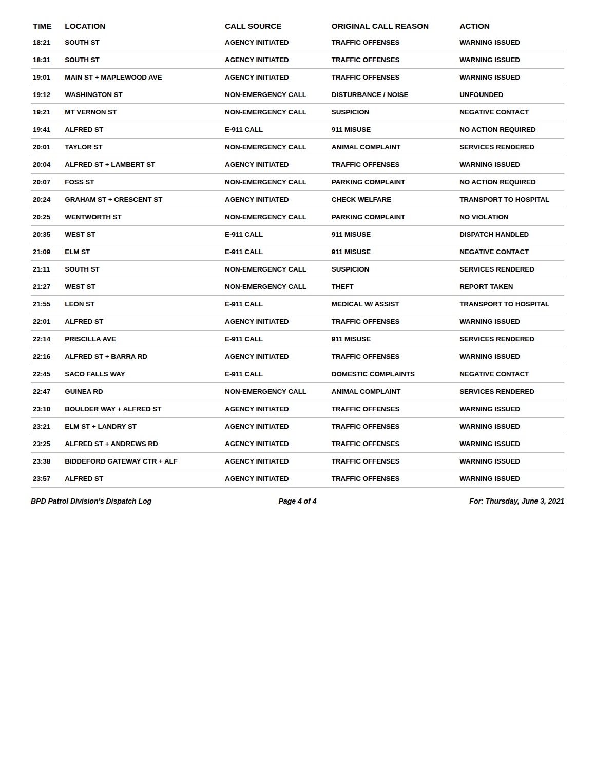| TIME | LOCATION | CALL SOURCE | ORIGINAL CALL REASON | ACTION |
| --- | --- | --- | --- | --- |
| 18:21 | SOUTH ST | AGENCY INITIATED | TRAFFIC OFFENSES | WARNING ISSUED |
| 18:31 | SOUTH ST | AGENCY INITIATED | TRAFFIC OFFENSES | WARNING ISSUED |
| 19:01 | MAIN ST + MAPLEWOOD AVE | AGENCY INITIATED | TRAFFIC OFFENSES | WARNING ISSUED |
| 19:12 | WASHINGTON ST | NON-EMERGENCY CALL | DISTURBANCE / NOISE | UNFOUNDED |
| 19:21 | MT VERNON ST | NON-EMERGENCY CALL | SUSPICION | NEGATIVE CONTACT |
| 19:41 | ALFRED ST | E-911 CALL | 911 MISUSE | NO ACTION REQUIRED |
| 20:01 | TAYLOR ST | NON-EMERGENCY CALL | ANIMAL COMPLAINT | SERVICES RENDERED |
| 20:04 | ALFRED ST + LAMBERT ST | AGENCY INITIATED | TRAFFIC OFFENSES | WARNING ISSUED |
| 20:07 | FOSS ST | NON-EMERGENCY CALL | PARKING COMPLAINT | NO ACTION REQUIRED |
| 20:24 | GRAHAM ST + CRESCENT ST | AGENCY INITIATED | CHECK WELFARE | TRANSPORT TO HOSPITAL |
| 20:25 | WENTWORTH ST | NON-EMERGENCY CALL | PARKING COMPLAINT | NO VIOLATION |
| 20:35 | WEST ST | E-911 CALL | 911 MISUSE | DISPATCH HANDLED |
| 21:09 | ELM ST | E-911 CALL | 911 MISUSE | NEGATIVE CONTACT |
| 21:11 | SOUTH ST | NON-EMERGENCY CALL | SUSPICION | SERVICES RENDERED |
| 21:27 | WEST ST | NON-EMERGENCY CALL | THEFT | REPORT TAKEN |
| 21:55 | LEON ST | E-911 CALL | MEDICAL W/ ASSIST | TRANSPORT TO HOSPITAL |
| 22:01 | ALFRED ST | AGENCY INITIATED | TRAFFIC OFFENSES | WARNING ISSUED |
| 22:14 | PRISCILLA AVE | E-911 CALL | 911 MISUSE | SERVICES RENDERED |
| 22:16 | ALFRED ST + BARRA RD | AGENCY INITIATED | TRAFFIC OFFENSES | WARNING ISSUED |
| 22:45 | SACO FALLS WAY | E-911 CALL | DOMESTIC COMPLAINTS | NEGATIVE CONTACT |
| 22:47 | GUINEA RD | NON-EMERGENCY CALL | ANIMAL COMPLAINT | SERVICES RENDERED |
| 23:10 | BOULDER WAY + ALFRED ST | AGENCY INITIATED | TRAFFIC OFFENSES | WARNING ISSUED |
| 23:21 | ELM ST + LANDRY ST | AGENCY INITIATED | TRAFFIC OFFENSES | WARNING ISSUED |
| 23:25 | ALFRED ST + ANDREWS RD | AGENCY INITIATED | TRAFFIC OFFENSES | WARNING ISSUED |
| 23:38 | BIDDEFORD GATEWAY CTR + ALF | AGENCY INITIATED | TRAFFIC OFFENSES | WARNING ISSUED |
| 23:57 | ALFRED ST | AGENCY INITIATED | TRAFFIC OFFENSES | WARNING ISSUED |
BPD Patrol Division's Dispatch Log
Page 4 of 4
For: Thursday, June 3, 2021